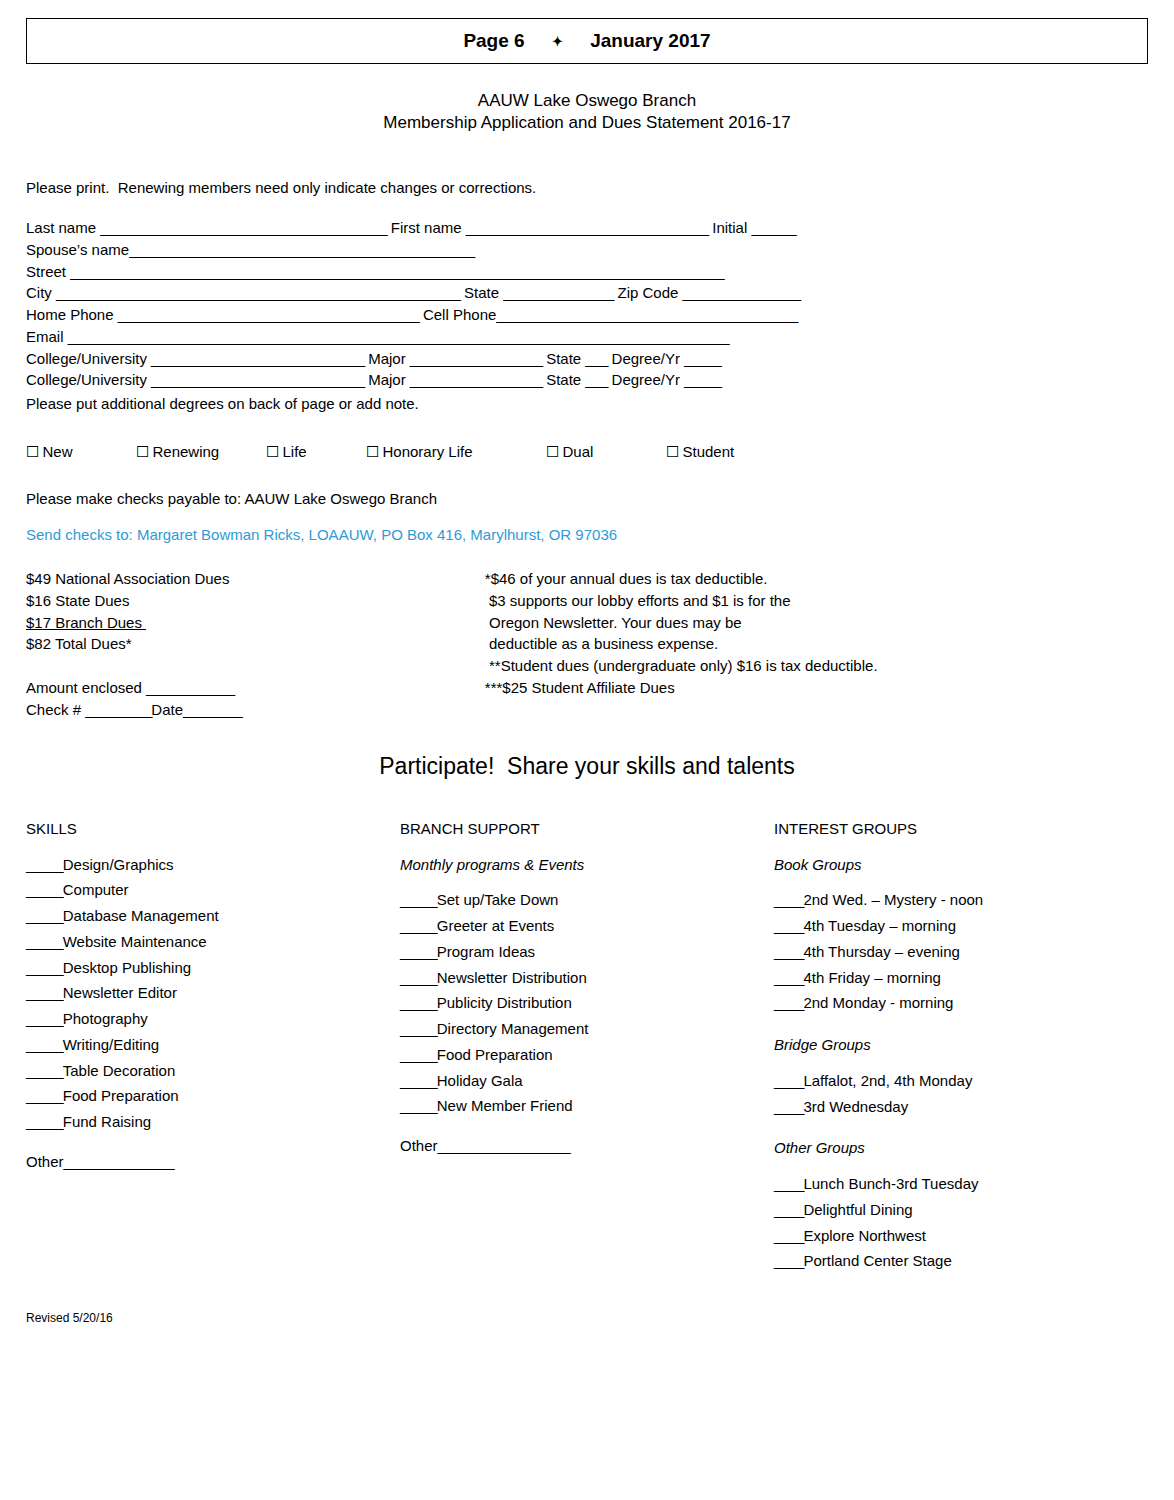Page 6 ✦ January 2017
AAUW Lake Oswego Branch
Membership Application and Dues Statement 2016-17
Please print. Renewing members need only indicate changes or corrections.
Last name _______________________________________ First name _________________________________ Initial ______
Spouse’s name_______________________________________________
Street _________________________________________________________________________________________
City _______________________________________________________ State _______________ Zip Code ________________
Home Phone _________________________________________ Cell Phone_________________________________________
Email __________________________________________________________________________________________
College/University _____________________________ Major __________________ State ___ Degree/Yr _____
College/University _____________________________ Major __________________ State ___ Degree/Yr _____
Please put additional degrees on back of page or add note.
☐New ☐Renewing ☐Life ☐Honorary Life ☐Dual ☐Student
Please make checks payable to: AAUW Lake Oswego Branch
Send checks to: Margaret Bowman Ricks, LOAAUW, PO Box 416, Marylhurst, OR 97036
| $49 National Association Dues | *$46 of your annual dues is tax deductible. |
| $16 State Dues | $3 supports our lobby efforts and $1 is for the |
| $17 Branch Dues | Oregon Newsletter. Your dues may be |
| $82 Total Dues* | deductible as a business expense. |
| | **Student dues (undergraduate only) $16 is tax deductible. |
| Amount enclosed ____________ | ***$25 Student Affiliate Dues |
| Check # _________ Date ________ | |
Participate! Share your skills and talents
| SKILLS _____ Design/Graphics _____ Computer _____ Database Management _____ Website Maintenance _____ Desktop Publishing _____ Newsletter Editor _____ Photography _____ Writing/Editing _____ Table Decoration _____ Food Preparation _____ Fund Raising Other _______________ | BRANCH SUPPORT Monthly programs & Events _____ Set up/Take Down _____ Greeter at Events _____ Program Ideas _____ Newsletter Distribution _____ Publicity Distribution _____ Directory Management _____ Food Preparation _____ Holiday Gala _____ New Member Friend Other __________________ | INTEREST GROUPS Book Groups ____ 2nd Wed. – Mystery - noon ____ 4th Tuesday – morning ____ 4th Thursday – evening ____ 4th Friday – morning ____ 2nd Monday - morning Bridge Groups ____ Laffalot, 2nd, 4th Monday ____ 3rd Wednesday Other Groups ____ Lunch Bunch-3rd Tuesday ____ Delightful Dining ____ Explore Northwest ____ Portland Center Stage |
Revised 5/20/16